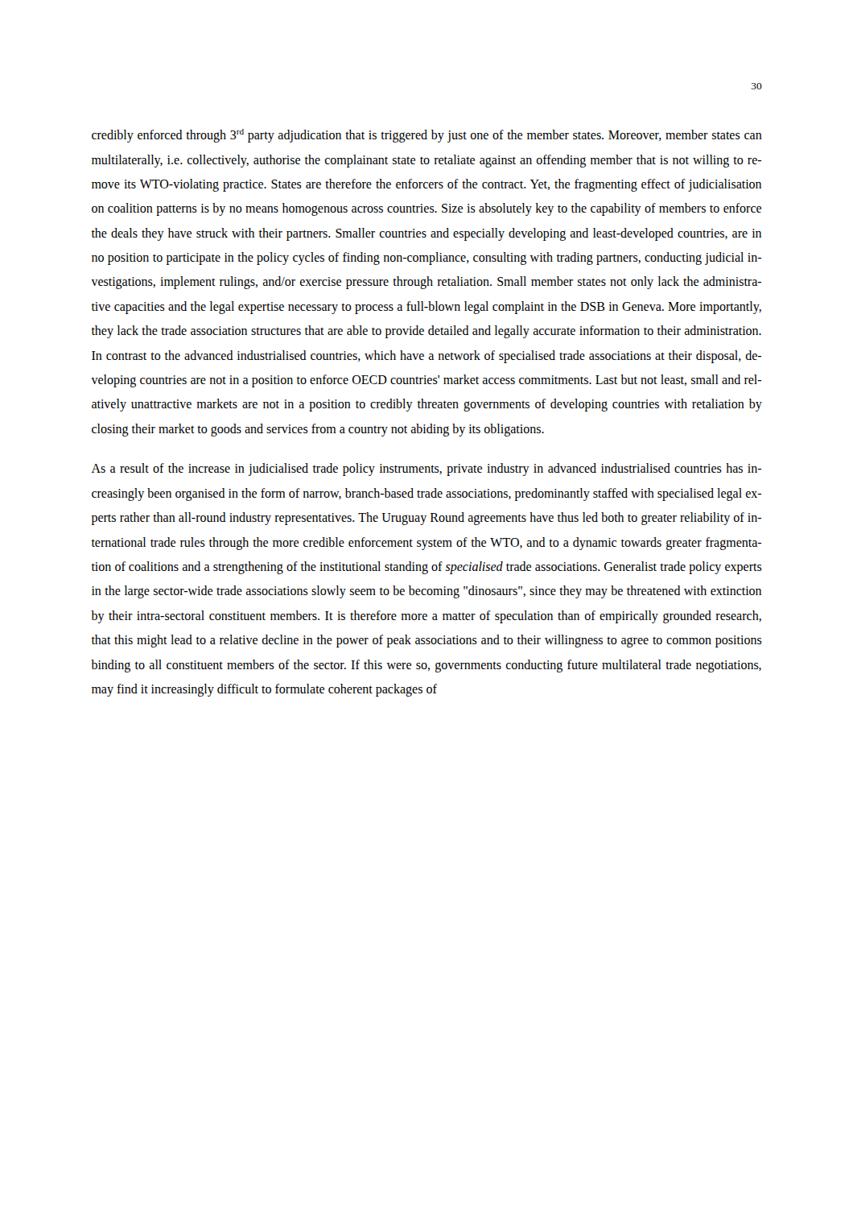30
credibly enforced through 3rd party adjudication that is triggered by just one of the member states. Moreover, member states can multilaterally, i.e. collectively, authorise the complainant state to retaliate against an offending member that is not willing to remove its WTO-violating practice. States are therefore the enforcers of the contract. Yet, the fragmenting effect of judicialisation on coalition patterns is by no means homogenous across countries. Size is absolutely key to the capability of members to enforce the deals they have struck with their partners. Smaller countries and especially developing and least-developed countries, are in no position to participate in the policy cycles of finding non-compliance, consulting with trading partners, conducting judicial investigations, implement rulings, and/or exercise pressure through retaliation. Small member states not only lack the administrative capacities and the legal expertise necessary to process a full-blown legal complaint in the DSB in Geneva. More importantly, they lack the trade association structures that are able to provide detailed and legally accurate information to their administration. In contrast to the advanced industrialised countries, which have a network of specialised trade associations at their disposal, developing countries are not in a position to enforce OECD countries' market access commitments. Last but not least, small and relatively unattractive markets are not in a position to credibly threaten governments of developing countries with retaliation by closing their market to goods and services from a country not abiding by its obligations.
As a result of the increase in judicialised trade policy instruments, private industry in advanced industrialised countries has increasingly been organised in the form of narrow, branch-based trade associations, predominantly staffed with specialised legal experts rather than all-round industry representatives. The Uruguay Round agreements have thus led both to greater reliability of international trade rules through the more credible enforcement system of the WTO, and to a dynamic towards greater fragmentation of coalitions and a strengthening of the institutional standing of specialised trade associations. Generalist trade policy experts in the large sector-wide trade associations slowly seem to be becoming "dinosaurs", since they may be threatened with extinction by their intra-sectoral constituent members. It is therefore more a matter of speculation than of empirically grounded research, that this might lead to a relative decline in the power of peak associations and to their willingness to agree to common positions binding to all constituent members of the sector. If this were so, governments conducting future multilateral trade negotiations, may find it increasingly difficult to formulate coherent packages of